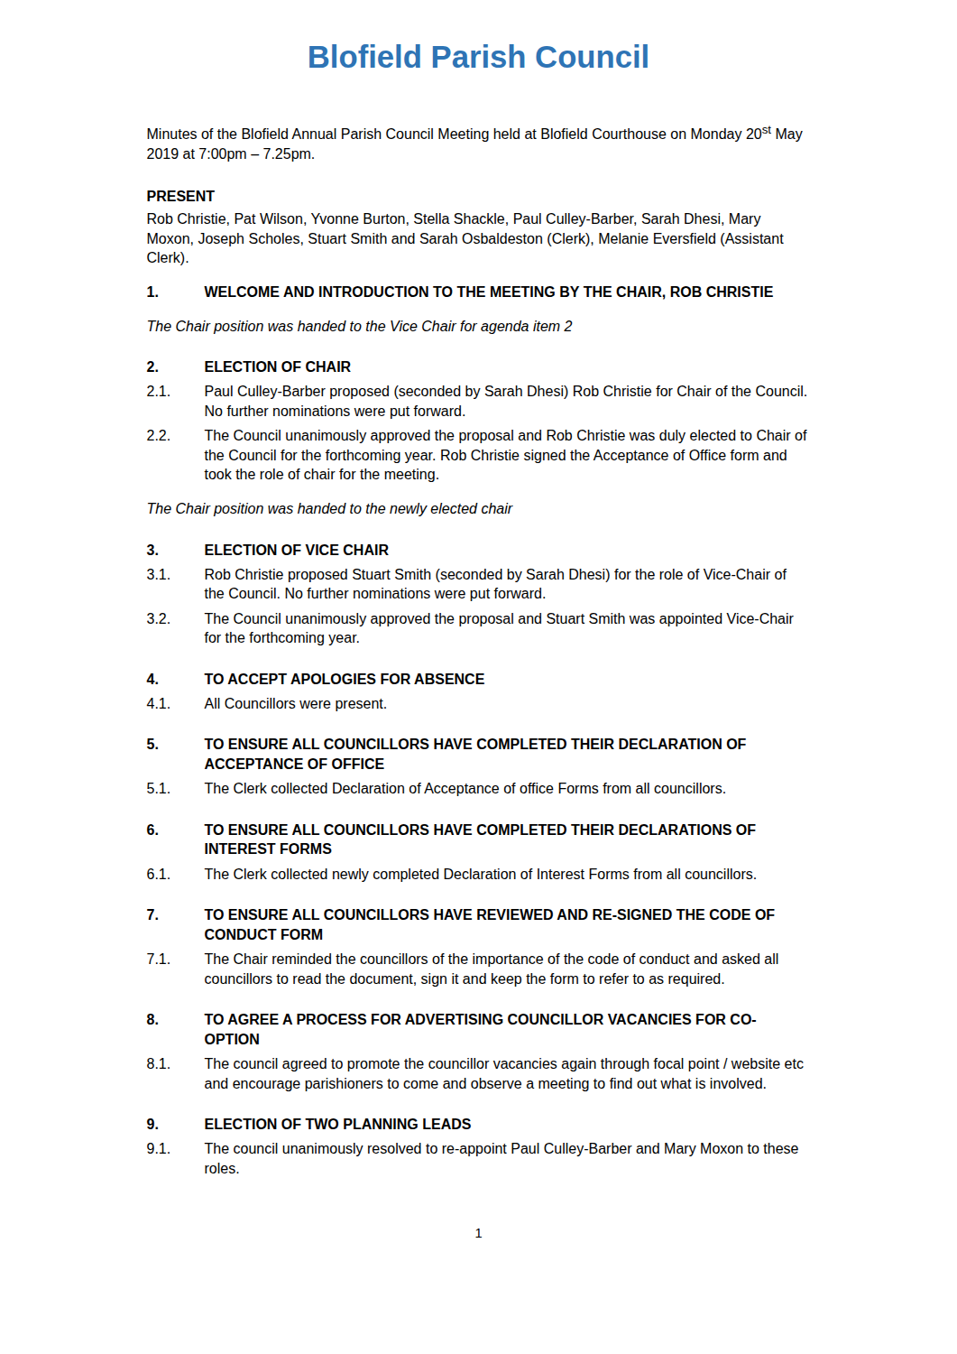Blofield Parish Council
Minutes of the Blofield Annual Parish Council Meeting held at Blofield Courthouse on Monday 20st May 2019 at 7:00pm – 7.25pm.
PRESENT
Rob Christie, Pat Wilson, Yvonne Burton, Stella Shackle, Paul Culley-Barber, Sarah Dhesi, Mary Moxon, Joseph Scholes, Stuart Smith and Sarah Osbaldeston (Clerk), Melanie Eversfield (Assistant Clerk).
1.
Welcome and introduction to the meeting by the Chair, Rob Christie
The Chair position was handed to the Vice Chair for agenda item 2
2.
Election of Chair
2.1.
Paul Culley-Barber proposed (seconded by Sarah Dhesi) Rob Christie for Chair of the Council. No further nominations were put forward.
2.2.
The Council unanimously approved the proposal and Rob Christie was duly elected to Chair of the Council for the forthcoming year. Rob Christie signed the Acceptance of Office form and took the role of chair for the meeting.
The Chair position was handed to the newly elected chair
3.
Election of Vice Chair
3.1.
Rob Christie proposed Stuart Smith (seconded by Sarah Dhesi) for the role of Vice-Chair of the Council. No further nominations were put forward.
3.2.
The Council unanimously approved the proposal and Stuart Smith was appointed Vice-Chair for the forthcoming year.
4.
To accept apologies for absence
4.1.
All Councillors were present.
5.
To ensure all councillors have completed their declaration of acceptance of office
5.1.
The Clerk collected Declaration of Acceptance of office Forms from all councillors.
6.
To ensure all councillors have completed their declarations of interest forms
6.1.
The Clerk collected newly completed Declaration of Interest Forms from all councillors.
7.
To ensure all councillors have reviewed and re-signed the code of conduct form
7.1.
The Chair reminded the councillors of the importance of the code of conduct and asked all councillors to read the document, sign it and keep the form to refer to as required.
8.
To agree a process for advertising councillor vacancies for co-option
8.1.
The council agreed to promote the councillor vacancies again through focal point / website etc and encourage parishioners to come and observe a meeting to find out what is involved.
9.
Election of two planning leads
9.1.
The council unanimously resolved to re-appoint Paul Culley-Barber and Mary Moxon to these roles.
1